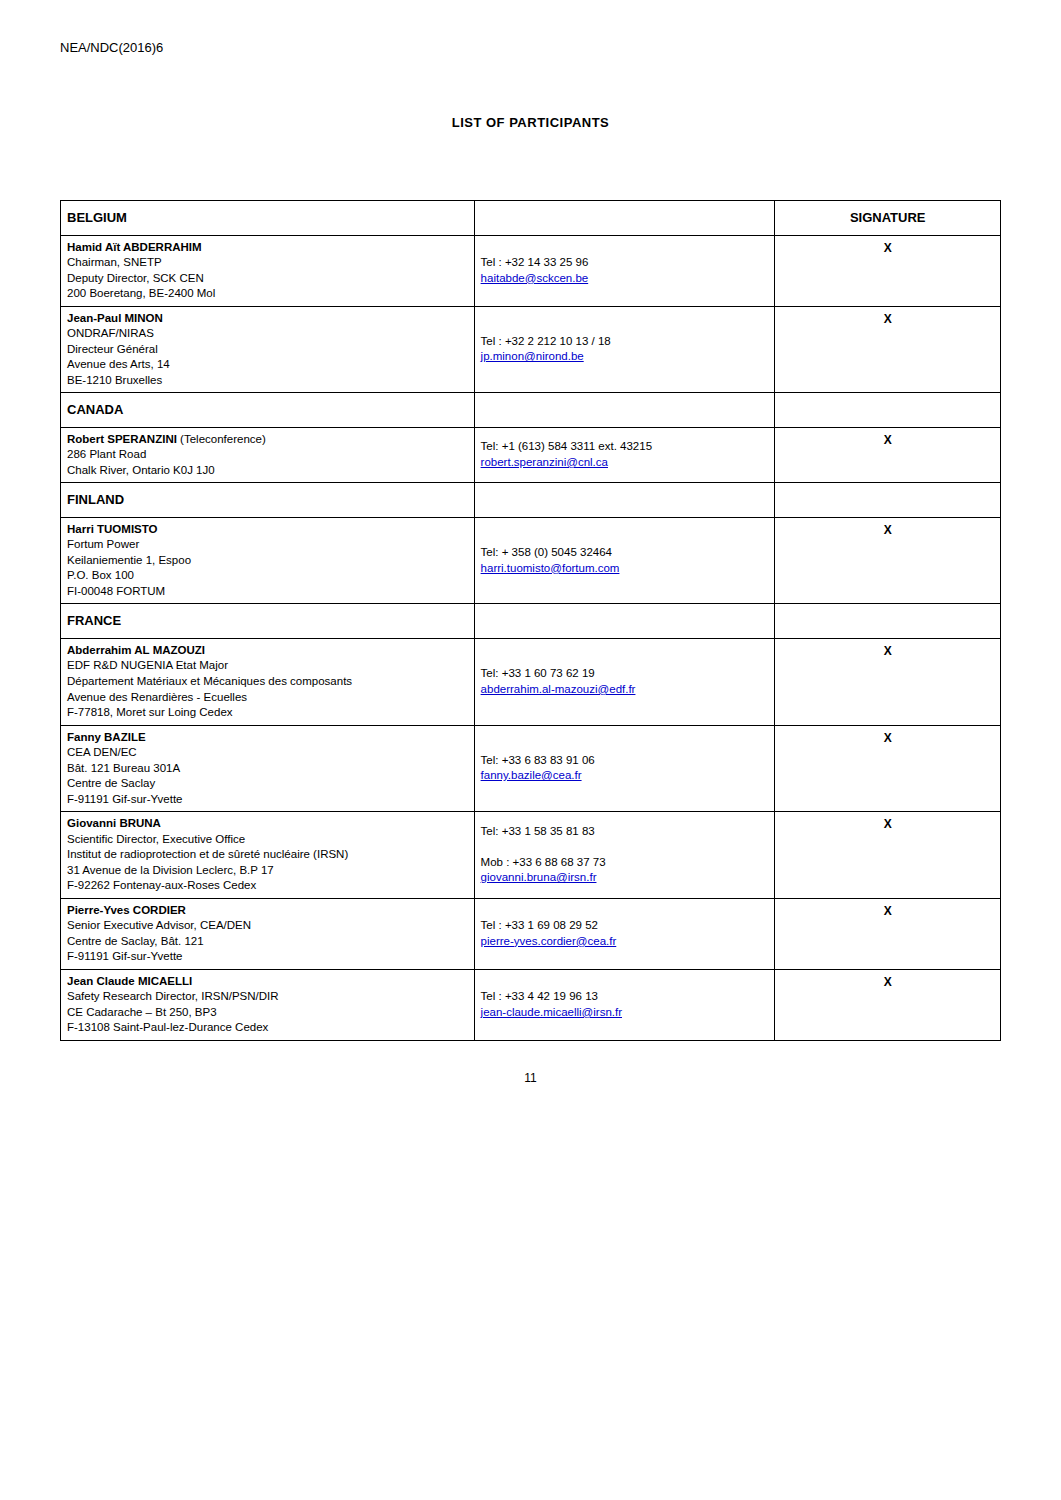NEA/NDC(2016)6
LIST OF PARTICIPANTS
| BELGIUM | | SIGNATURE |
| Hamid Aït ABDERRAHIM Chairman, SNETP Deputy Director, SCK CEN 200 Boeretang, BE-2400 Mol | Tel : +32 14 33 25 96 haitabde@sckcen.be | X |
| Jean-Paul MINON ONDRAF/NIRAS Directeur Général Avenue des Arts, 14 BE-1210 Bruxelles | Tel : +32 2 212 10 13 / 18 jp.minon@nirond.be | X |
| CANADA | | |
| Robert SPERANZINI (Teleconference) 286 Plant Road Chalk River, Ontario K0J 1J0 | Tel: +1 (613) 584 3311 ext. 43215 robert.speranzini@cnl.ca | X |
| FINLAND | | |
| Harri TUOMISTO Fortum Power Keilaniementie 1, Espoo P.O. Box 100 FI-00048 FORTUM | Tel: + 358 (0) 5045 32464 harri.tuomisto@fortum.com | X |
| FRANCE | | |
| Abderrahim AL MAZOUZI EDF R&D NUGENIA Etat Major Département Matériaux et Mécaniques des composants Avenue des Renardières - Ecuelles F-77818, Moret sur Loing Cedex | Tel: +33 1 60 73 62 19 abderrahim.al-mazouzi@edf.fr | X |
| Fanny BAZILE CEA DEN/EC Bât. 121 Bureau 301A Centre de Saclay F-91191 Gif-sur-Yvette | Tel: +33 6 83 83 91 06 fanny.bazile@cea.fr | X |
| Giovanni BRUNA Scientific Director, Executive Office Institut de radioprotection et de sûreté nucléaire (IRSN) 31 Avenue de la Division Leclerc, B.P 17 F-92262 Fontenay-aux-Roses Cedex | Tel: +33 1 58 35 81 83 Mob : +33 6 88 68 37 73 giovanni.bruna@irsn.fr | X |
| Pierre-Yves CORDIER Senior Executive Advisor, CEA/DEN Centre de Saclay, Bât. 121 F-91191 Gif-sur-Yvette | Tel : +33 1 69 08 29 52 pierre-yves.cordier@cea.fr | X |
| Jean Claude MICAELLI Safety Research Director, IRSN/PSN/DIR CE Cadarache – Bt 250, BP3 F-13108 Saint-Paul-lez-Durance Cedex | Tel : +33 4 42 19 96 13 jean-claude.micaelli@irsn.fr | X |
11